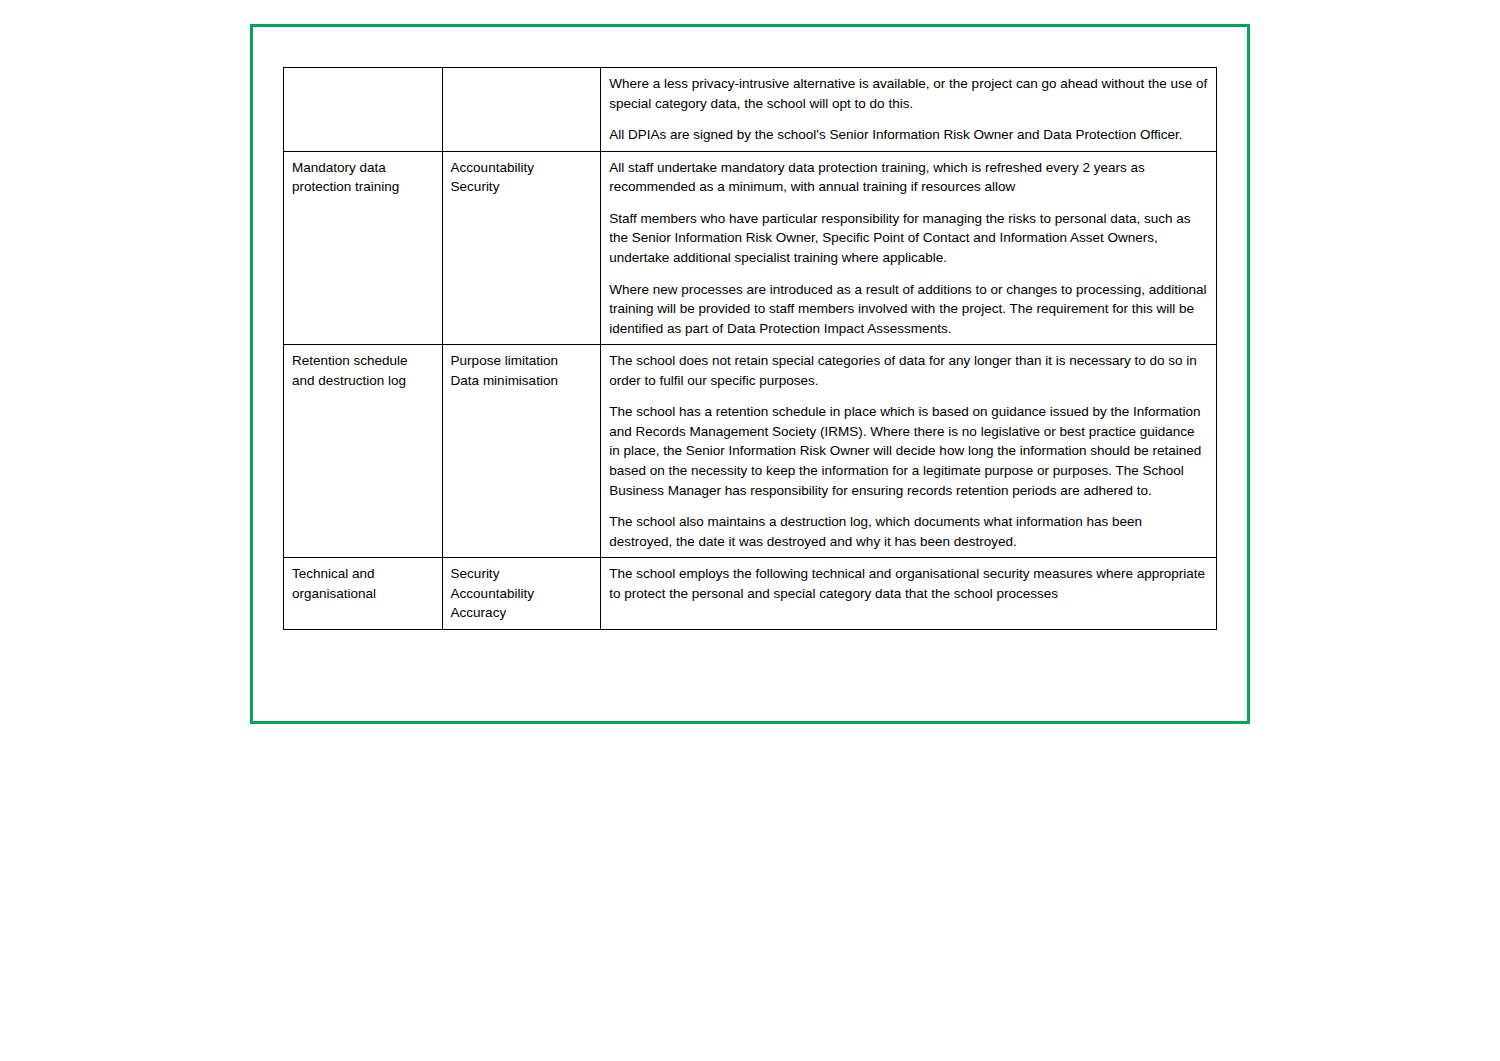| | | Where a less privacy-intrusive alternative is available, or the project can go ahead without the use of special category data, the school will opt to do this. All DPIAs are signed by the school's Senior Information Risk Owner and Data Protection Officer. |
| Mandatory data protection training | Accountability Security | All staff undertake mandatory data protection training, which is refreshed every 2 years as recommended as a minimum, with annual training if resources allow Staff members who have particular responsibility for managing the risks to personal data, such as the Senior Information Risk Owner, Specific Point of Contact and Information Asset Owners, undertake additional specialist training where applicable. Where new processes are introduced as a result of additions to or changes to processing, additional training will be provided to staff members involved with the project. The requirement for this will be identified as part of Data Protection Impact Assessments. |
| Retention schedule and destruction log | Purpose limitation Data minimisation | The school does not retain special categories of data for any longer than it is necessary to do so in order to fulfil our specific purposes. The school has a retention schedule in place which is based on guidance issued by the Information and Records Management Society (IRMS). Where there is no legislative or best practice guidance in place, the Senior Information Risk Owner will decide how long the information should be retained based on the necessity to keep the information for a legitimate purpose or purposes. The School Business Manager has responsibility for ensuring records retention periods are adhered to. The school also maintains a destruction log, which documents what information has been destroyed, the date it was destroyed and why it has been destroyed. |
| Technical and organisational | Security Accountability Accuracy | The school employs the following technical and organisational security measures where appropriate to protect the personal and special category data that the school processes |